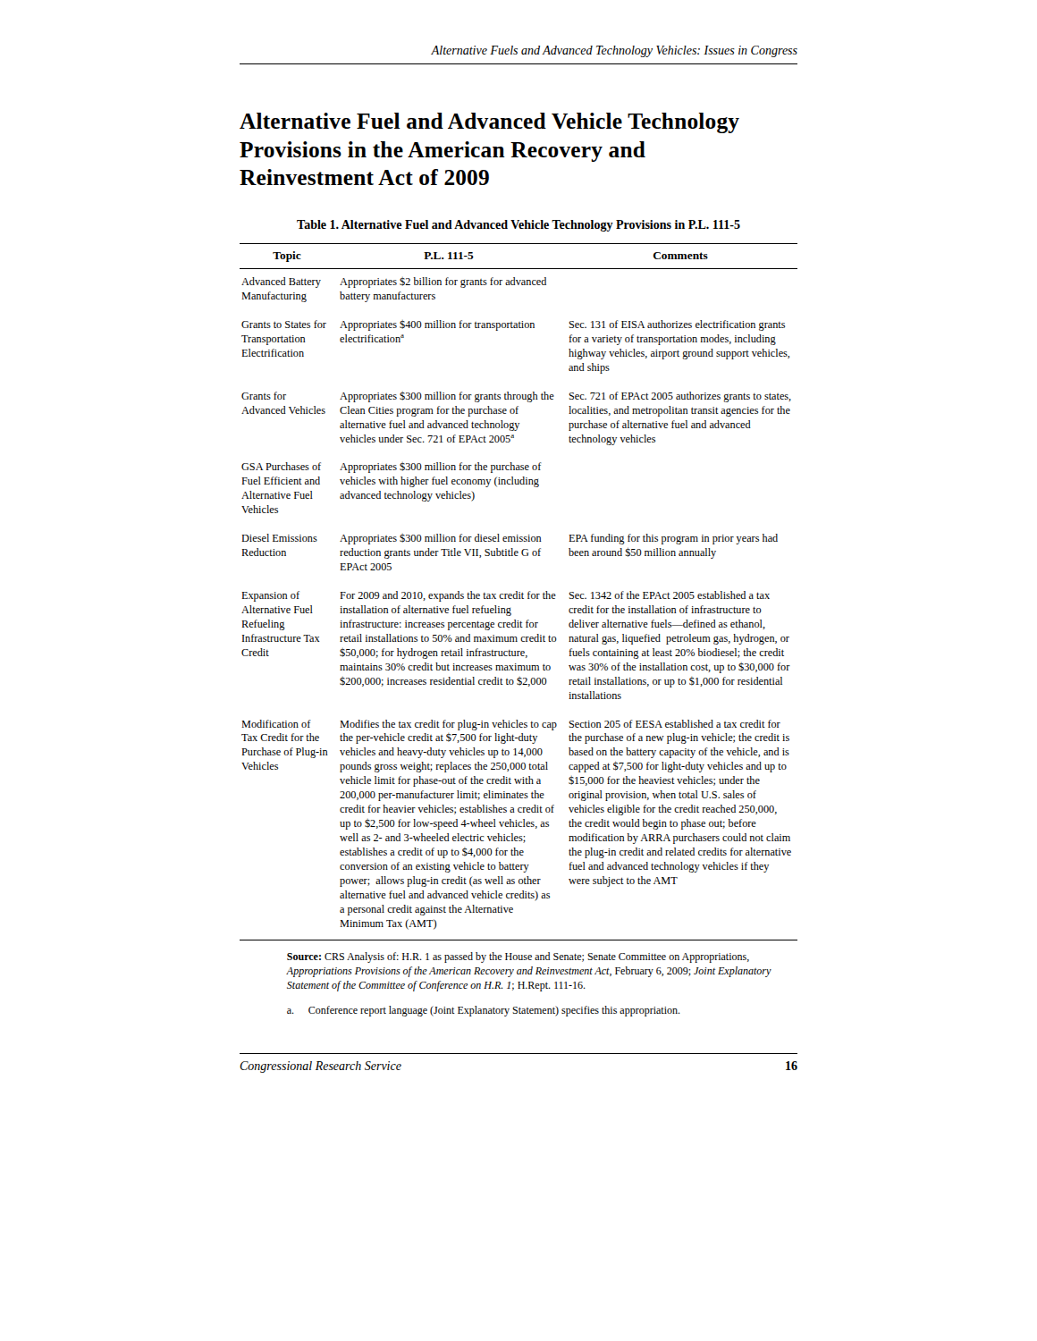Alternative Fuels and Advanced Technology Vehicles: Issues in Congress
Alternative Fuel and Advanced Vehicle Technology
Provisions in the American Recovery and
Reinvestment Act of 2009
Table 1. Alternative Fuel and Advanced Vehicle Technology Provisions in P.L. 111-5
| Topic | P.L. 111-5 | Comments |
| --- | --- | --- |
| Advanced Battery Manufacturing | Appropriates $2 billion for grants for advanced battery manufacturers | |
| Grants to States for Transportation Electrification | Appropriates $400 million for transportation electrification a | Sec. 131 of EISA authorizes electrification grants for a variety of transportation modes, including highway vehicles, airport ground support vehicles, and ships |
| Grants for Advanced Vehicles | Appropriates $300 million for grants through the Clean Cities program for the purchase of alternative fuel and advanced technology vehicles under Sec. 721 of EPAct 2005 a | Sec. 721 of EPAct 2005 authorizes grants to states, localities, and metropolitan transit agencies for the purchase of alternative fuel and advanced technology vehicles |
| GSA Purchases of Fuel Efficient and Alternative Fuel Vehicles | Appropriates $300 million for the purchase of vehicles with higher fuel economy (including advanced technology vehicles) | |
| Diesel Emissions Reduction | Appropriates $300 million for diesel emission reduction grants under Title VII, Subtitle G of EPAct 2005 | EPA funding for this program in prior years had been around $50 million annually |
| Expansion of Alternative Fuel Refueling Infrastructure Tax Credit | For 2009 and 2010, expands the tax credit for the installation of alternative fuel refueling infrastructure: increases percentage credit for retail installations to 50% and maximum credit to $50,000; for hydrogen retail infrastructure, maintains 30% credit but increases maximum to $200,000; increases residential credit to $2,000 | Sec. 1342 of the EPAct 2005 established a tax credit for the installation of infrastructure to deliver alternative fuels—defined as ethanol, natural gas, liquefied petroleum gas, hydrogen, or fuels containing at least 20% biodiesel; the credit was 30% of the installation cost, up to $30,000 for retail installations, or up to $1,000 for residential installations |
| Modification of Tax Credit for the Purchase of Plug-in Vehicles | Modifies the tax credit for plug-in vehicles to cap the per-vehicle credit at $7,500 for light-duty vehicles and heavy-duty vehicles up to 14,000 pounds gross weight; replaces the 250,000 total vehicle limit for phase-out of the credit with a 200,000 per-manufacturer limit; eliminates the credit for heavier vehicles; establishes a credit of up to $2,500 for low-speed 4-wheel vehicles, as well as 2- and 3-wheeled electric vehicles; establishes a credit of up to $4,000 for the conversion of an existing vehicle to battery power; allows plug-in credit (as well as other alternative fuel and advanced vehicle credits) as a personal credit against the Alternative Minimum Tax (AMT) | Section 205 of EESA established a tax credit for the purchase of a new plug-in vehicle; the credit is based on the battery capacity of the vehicle, and is capped at $7,500 for light-duty vehicles and up to $15,000 for the heaviest vehicles; under the original provision, when total U.S. sales of vehicles eligible for the credit reached 250,000, the credit would begin to phase out; before modification by ARRA purchasers could not claim the plug-in credit and related credits for alternative fuel and advanced technology vehicles if they were subject to the AMT |
Source: CRS Analysis of: H.R. 1 as passed by the House and Senate; Senate Committee on Appropriations, Appropriations Provisions of the American Recovery and Reinvestment Act, February 6, 2009; Joint Explanatory Statement of the Committee of Conference on H.R. 1; H.Rept. 111-16.
a. Conference report language (Joint Explanatory Statement) specifies this appropriation.
Congressional Research Service 16